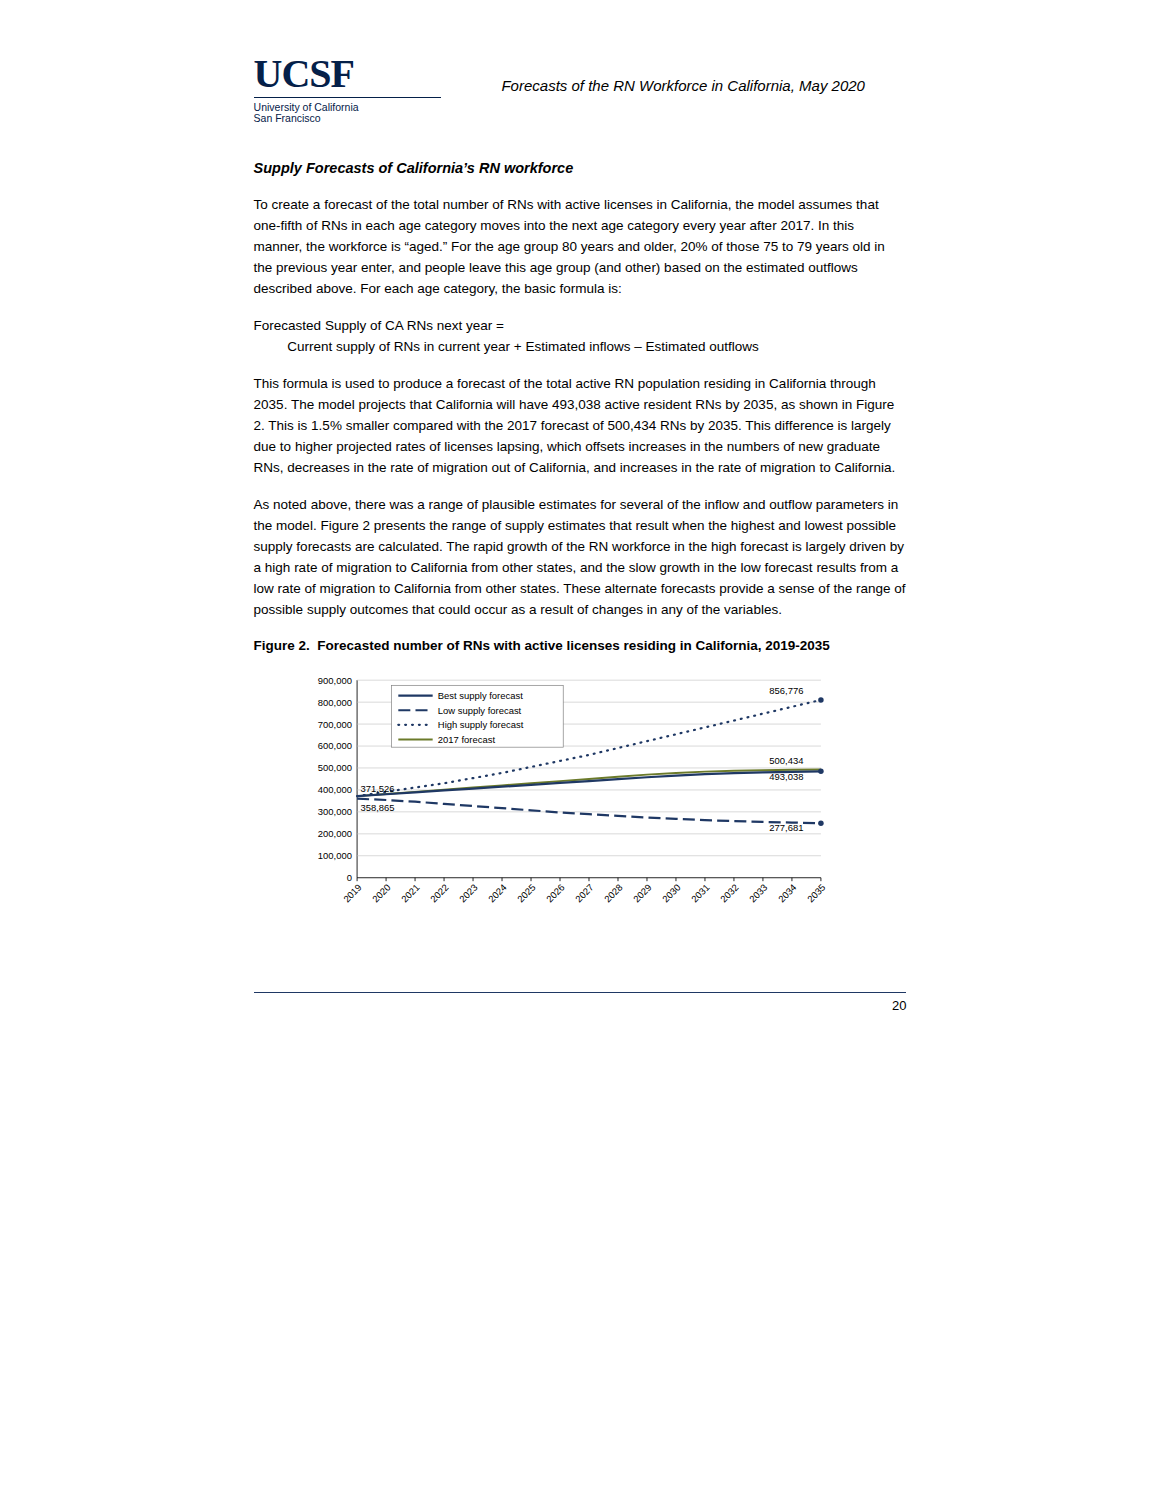UCSF
University of California San Francisco
Forecasts of the RN Workforce in California, May 2020
Supply Forecasts of California’s RN workforce
To create a forecast of the total number of RNs with active licenses in California, the model assumes that one-fifth of RNs in each age category moves into the next age category every year after 2017. In this manner, the workforce is “aged.” For the age group 80 years and older, 20% of those 75 to 79 years old in the previous year enter, and people leave this age group (and other) based on the estimated outflows described above. For each age category, the basic formula is:
Forecasted Supply of CA RNs next year =
Current supply of RNs in current year + Estimated inflows – Estimated outflows
This formula is used to produce a forecast of the total active RN population residing in California through 2035. The model projects that California will have 493,038 active resident RNs by 2035, as shown in Figure 2. This is 1.5% smaller compared with the 2017 forecast of 500,434 RNs by 2035. This difference is largely due to higher projected rates of licenses lapsing, which offsets increases in the numbers of new graduate RNs, decreases in the rate of migration out of California, and increases in the rate of migration to California.
As noted above, there was a range of plausible estimates for several of the inflow and outflow parameters in the model. Figure 2 presents the range of supply estimates that result when the highest and lowest possible supply forecasts are calculated. The rapid growth of the RN workforce in the high forecast is largely driven by a high rate of migration to California from other states, and the slow growth in the low forecast results from a low rate of migration to California from other states. These alternate forecasts provide a sense of the range of possible supply outcomes that could occur as a result of changes in any of the variables.
Figure 2. Forecasted number of RNs with active licenses residing in California, 2019-2035
900,000 800,000 700,000 600,000 500,000 400,000 300,000 200,000 100,000 0 2019 2020 2021 2022 2023 2024 2025 2026 2027 2028 2029 2030 2031 2032 2033 2034 2035 856,776 500,434 493,038 277,681 371,526 358,865 Best supply forecast Low supply forecast High supply forecast 2017 forecast
20